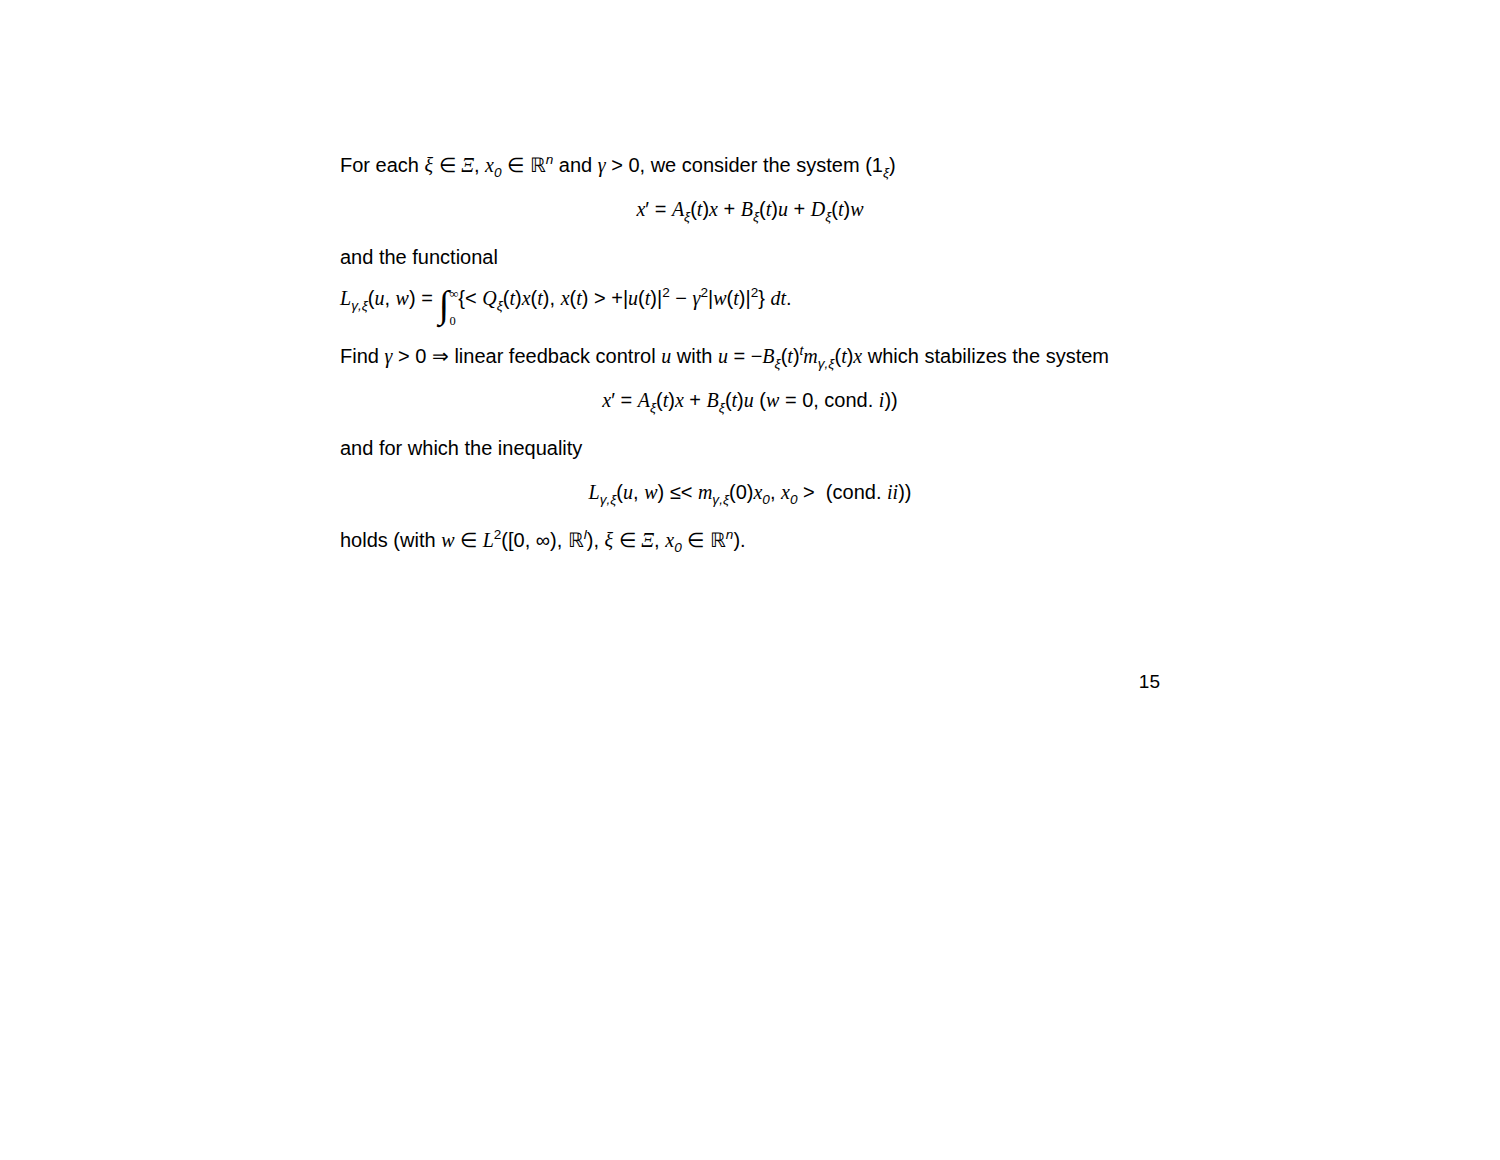For each ξ ∈ Ξ, x0 ∈ ℝn and γ > 0, we consider the system (1ξ)
x′ = Aξ(t)x + Bξ(t)u + Dξ(t)w
and the functional
Lγ,ξ(u, w) = ∫∞0{< Qξ(t)x(t), x(t) > +|u(t)|2 − γ2|w(t)|2} dt.
Find γ > 0 ⇒ linear feedback control u with u = −Bξ(t)tmγ,ξ(t)x which stabilizes the system
x′ = Aξ(t)x + Bξ(t)u (w = 0, cond. i))
and for which the inequality
Lγ,ξ(u, w) ≤< mγ,ξ(0)x0, x0 > (cond. ii))
holds (with w ∈ L2([0, ∞), ℝl), ξ ∈ Ξ, x0 ∈ ℝn).
15